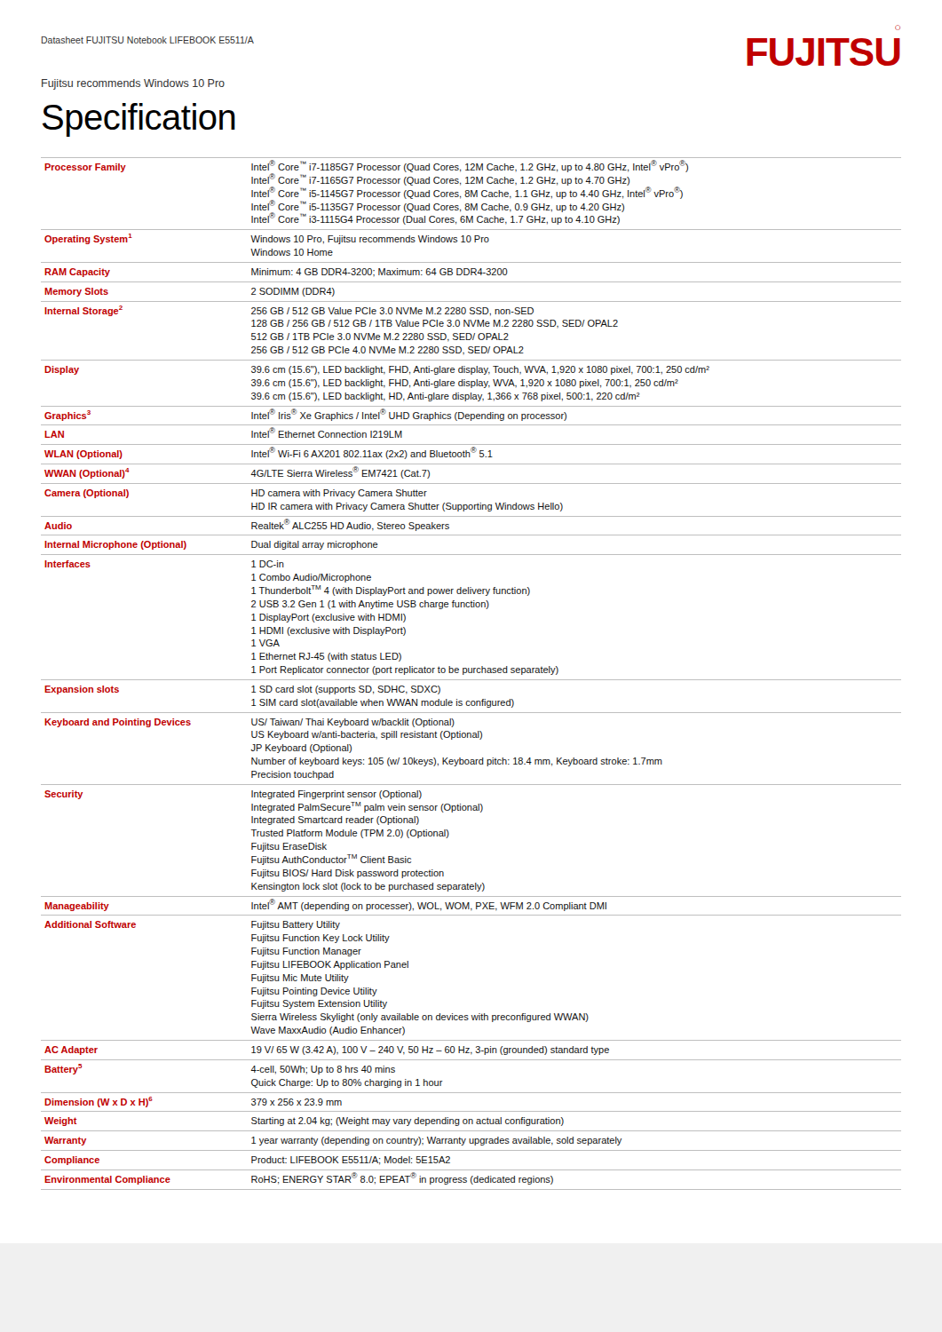○
FUJITSU
Datasheet FUJITSU Notebook LIFEBOOK E5511/A
Fujitsu recommends Windows 10 Pro
Specification
| Processor Family | Intel ® Core ™ i7-1185G7 Processor (Quad Cores, 12M Cache, 1.2 GHz, up to 4.80 GHz, Intel ® vPro ® ) Intel ® Core ™ i7-1165G7 Processor (Quad Cores, 12M Cache, 1.2 GHz, up to 4.70 GHz) Intel ® Core ™ i5-1145G7 Processor (Quad Cores, 8M Cache, 1.1 GHz, up to 4.40 GHz, Intel ® vPro ® ) Intel ® Core ™ i5-1135G7 Processor (Quad Cores, 8M Cache, 0.9 GHz, up to 4.20 GHz) Intel ® Core ™ i3-1115G4 Processor (Dual Cores, 6M Cache, 1.7 GHz, up to 4.10 GHz) |
| Operating System 1 | Windows 10 Pro, Fujitsu recommends Windows 10 Pro Windows 10 Home |
| RAM Capacity | Minimum: 4 GB DDR4-3200; Maximum: 64 GB DDR4-3200 |
| Memory Slots | 2 SODIMM (DDR4) |
| Internal Storage 2 | 256 GB / 512 GB Value PCIe 3.0 NVMe M.2 2280 SSD, non-SED 128 GB / 256 GB / 512 GB / 1TB Value PCIe 3.0 NVMe M.2 2280 SSD, SED/ OPAL2 512 GB / 1TB PCIe 3.0 NVMe M.2 2280 SSD, SED/ OPAL2 256 GB / 512 GB PCIe 4.0 NVMe M.2 2280 SSD, SED/ OPAL2 |
| Display | 39.6 cm (15.6"), LED backlight, FHD, Anti-glare display, Touch, WVA, 1,920 x 1080 pixel, 700:1, 250 cd/m² 39.6 cm (15.6"), LED backlight, FHD, Anti-glare display, WVA, 1,920 x 1080 pixel, 700:1, 250 cd/m² 39.6 cm (15.6"), LED backlight, HD, Anti-glare display, 1,366 x 768 pixel, 500:1, 220 cd/m² |
| Graphics 3 | Intel ® Iris ® Xe Graphics / Intel ® UHD Graphics (Depending on processor) |
| LAN | Intel ® Ethernet Connection I219LM |
| WLAN (Optional) | Intel ® Wi-Fi 6 AX201 802.11ax (2x2) and Bluetooth ® 5.1 |
| WWAN (Optional) 4 | 4G/LTE Sierra Wireless ® EM7421 (Cat.7) |
| Camera (Optional) | HD camera with Privacy Camera Shutter HD IR camera with Privacy Camera Shutter (Supporting Windows Hello) |
| Audio | Realtek ® ALC255 HD Audio, Stereo Speakers |
| Internal Microphone (Optional) | Dual digital array microphone |
| Interfaces | 1 DC-in 1 Combo Audio/Microphone 1 Thunderbolt TM 4 (with DisplayPort and power delivery function) 2 USB 3.2 Gen 1 (1 with Anytime USB charge function) 1 DisplayPort (exclusive with HDMI) 1 HDMI (exclusive with DisplayPort) 1 VGA 1 Ethernet RJ-45 (with status LED) 1 Port Replicator connector (port replicator to be purchased separately) |
| Expansion slots | 1 SD card slot (supports SD, SDHC, SDXC) 1 SIM card slot(available when WWAN module is configured) |
| Keyboard and Pointing Devices | US/ Taiwan/ Thai Keyboard w/backlit (Optional) US Keyboard w/anti-bacteria, spill resistant (Optional) JP Keyboard (Optional) Number of keyboard keys: 105 (w/ 10keys), Keyboard pitch: 18.4 mm, Keyboard stroke: 1.7mm Precision touchpad |
| Security | Integrated Fingerprint sensor (Optional) Integrated PalmSecure TM palm vein sensor (Optional) Integrated Smartcard reader (Optional) Trusted Platform Module (TPM 2.0) (Optional) Fujitsu EraseDisk Fujitsu AuthConductor TM Client Basic Fujitsu BIOS/ Hard Disk password protection Kensington lock slot (lock to be purchased separately) |
| Manageability | Intel ® AMT (depending on processer), WOL, WOM, PXE, WFM 2.0 Compliant DMI |
| Additional Software | Fujitsu Battery Utility Fujitsu Function Key Lock Utility Fujitsu Function Manager Fujitsu LIFEBOOK Application Panel Fujitsu Mic Mute Utility Fujitsu Pointing Device Utility Fujitsu System Extension Utility Sierra Wireless Skylight (only available on devices with preconfigured WWAN) Wave MaxxAudio (Audio Enhancer) |
| AC Adapter | 19 V/ 65 W (3.42 A), 100 V – 240 V, 50 Hz – 60 Hz, 3-pin (grounded) standard type |
| Battery 5 | 4-cell, 50Wh; Up to 8 hrs 40 mins Quick Charge: Up to 80% charging in 1 hour |
| Dimension (W x D x H) 6 | 379 x 256 x 23.9 mm |
| Weight | Starting at 2.04 kg; (Weight may vary depending on actual configuration) |
| Warranty | 1 year warranty (depending on country); Warranty upgrades available, sold separately |
| Compliance | Product: LIFEBOOK E5511/A; Model: 5E15A2 |
| Environmental Compliance | RoHS; ENERGY STAR ® 8.0; EPEAT ® in progress (dedicated regions) |